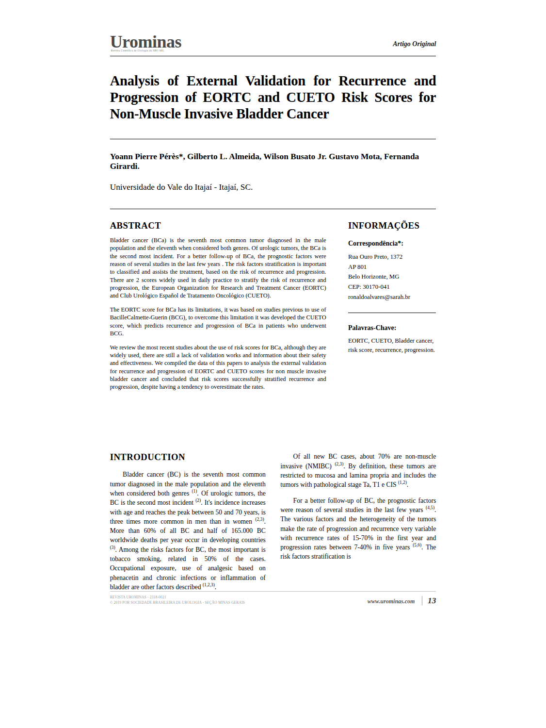Urominas
Revista Científica de Urologia da SBU-MG
Artigo Original
Analysis of External Validation for Recurrence and Progression of EORTC and CUETO Risk Scores for Non-Muscle Invasive Bladder Cancer
Yoann Pierre Pérès*, Gilberto L. Almeida, Wilson Busato Jr. Gustavo Mota, Fernanda Girardi.
Universidade do Vale do Itajaí - Itajaí, SC.
ABSTRACT
Bladder cancer (BCa) is the seventh most common tumor diagnosed in the male population and the eleventh when considered both genres. Of urologic tumors, the BCa is the second most incident. For a better follow-up of BCa, the prognostic factors were reason of several studies in the last few years . The risk factors stratification is important to classified and assists the treatment, based on the risk of recurrence and progression. There are 2 scores widely used in daily practice to stratify the risk of recurrence and progression, the European Organization for Research and Treatment Cancer (EORTC) and Club Urológico Español de Tratamento Oncológico (CUETO).
The EORTC score for BCa has its limitations, it was based on studies previous to use of BacilleCalmette-Guerin (BCG), to overcome this limitation it was developed the CUETO score, which predicts recurrence and progression of BCa in patients who underwent BCG.
We review the most recent studies about the use of risk scores for BCa, although they are widely used, there are still a lack of validation works and information about their safety and effectiveness. We compiled the data of this papers to analysis the external validation for recurrence and progression of EORTC and CUETO scores for non muscle invasive bladder cancer and concluded that risk scores successfully stratified recurrence and progression, despite having a tendency to overestimate the rates.
INFORMAÇÕES
Correspondência*:
Rua Ouro Preto, 1372
AP 801
Belo Horizonte, MG
CEP: 30170-041
ronaldoalvares@sarah.br
Palavras-Chave:
EORTC, CUETO, Bladder cancer, risk score, recurrence, progression.
INTRODUCTION
Bladder cancer (BC) is the seventh most common tumor diagnosed in the male population and the eleventh when considered both genres (1). Of urologic tumors, the BC is the second most incident (2). It's incidence increases with age and reaches the peak between 50 and 70 years, is three times more common in men than in women (2,3). More than 60% of all BC and half of 165.000 BC worldwide deaths per year occur in developing countries (3). Among the risks factors for BC, the most important is tobacco smoking, related in 50% of the cases. Occupational exposure, use of analgesic based on phenacetin and chronic infections or inflammation of bladder are other factors described (1,2,3).
Of all new BC cases, about 70% are non-muscle invasive (NMIBC) (2,3). By definition, these tumors are restricted to mucosa and lamina propria and includes the tumors with pathological stage Ta, T1 e CIS (1,2).
For a better follow-up of BC, the prognostic factors were reason of several studies in the last few years (4,5). The various factors and the heterogeneity of the tumors make the rate of progression and recurrence very variable with recurrence rates of 15-70% in the first year and progression rates between 7-40% in five years (5,6). The risk factors stratification is
REVISTA UROMINAS - 2318-0021
© 2019 POR SOCIEDADE BRASILEIRA DE UROLOGIA - SEÇÃO MINAS GERAIS
www.urominas.com 13